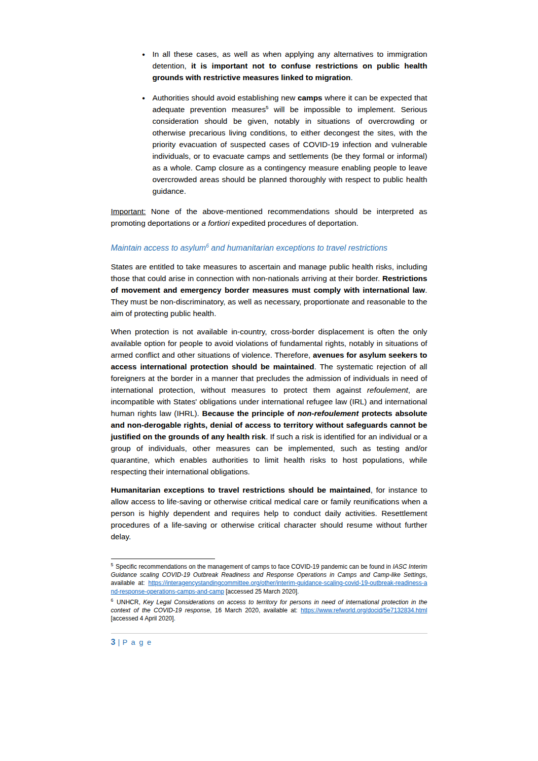In all these cases, as well as when applying any alternatives to immigration detention, it is important not to confuse restrictions on public health grounds with restrictive measures linked to migration.
Authorities should avoid establishing new camps where it can be expected that adequate prevention measures5 will be impossible to implement. Serious consideration should be given, notably in situations of overcrowding or otherwise precarious living conditions, to either decongest the sites, with the priority evacuation of suspected cases of COVID-19 infection and vulnerable individuals, or to evacuate camps and settlements (be they formal or informal) as a whole. Camp closure as a contingency measure enabling people to leave overcrowded areas should be planned thoroughly with respect to public health guidance.
Important: None of the above-mentioned recommendations should be interpreted as promoting deportations or a fortiori expedited procedures of deportation.
Maintain access to asylum6 and humanitarian exceptions to travel restrictions
States are entitled to take measures to ascertain and manage public health risks, including those that could arise in connection with non-nationals arriving at their border. Restrictions of movement and emergency border measures must comply with international law. They must be non-discriminatory, as well as necessary, proportionate and reasonable to the aim of protecting public health.
When protection is not available in-country, cross-border displacement is often the only available option for people to avoid violations of fundamental rights, notably in situations of armed conflict and other situations of violence. Therefore, avenues for asylum seekers to access international protection should be maintained. The systematic rejection of all foreigners at the border in a manner that precludes the admission of individuals in need of international protection, without measures to protect them against refoulement, are incompatible with States' obligations under international refugee law (IRL) and international human rights law (IHRL). Because the principle of non-refoulement protects absolute and non-derogable rights, denial of access to territory without safeguards cannot be justified on the grounds of any health risk. If such a risk is identified for an individual or a group of individuals, other measures can be implemented, such as testing and/or quarantine, which enables authorities to limit health risks to host populations, while respecting their international obligations.
Humanitarian exceptions to travel restrictions should be maintained, for instance to allow access to life-saving or otherwise critical medical care or family reunifications when a person is highly dependent and requires help to conduct daily activities. Resettlement procedures of a life-saving or otherwise critical character should resume without further delay.
5 Specific recommendations on the management of camps to face COVID-19 pandemic can be found in IASC Interim Guidance scaling COVID-19 Outbreak Readiness and Response Operations in Camps and Camp-like Settings, available at: https://interagencystandingcommittee.org/other/interim-guidance-scaling-covid-19-outbreak-readiness-and-response-operations-camps-and-camp [accessed 25 March 2020].
6 UNHCR, Key Legal Considerations on access to territory for persons in need of international protection in the context of the COVID-19 response, 16 March 2020, available at: https://www.refworld.org/docid/5e7132834.html [accessed 4 April 2020].
3|P a g e